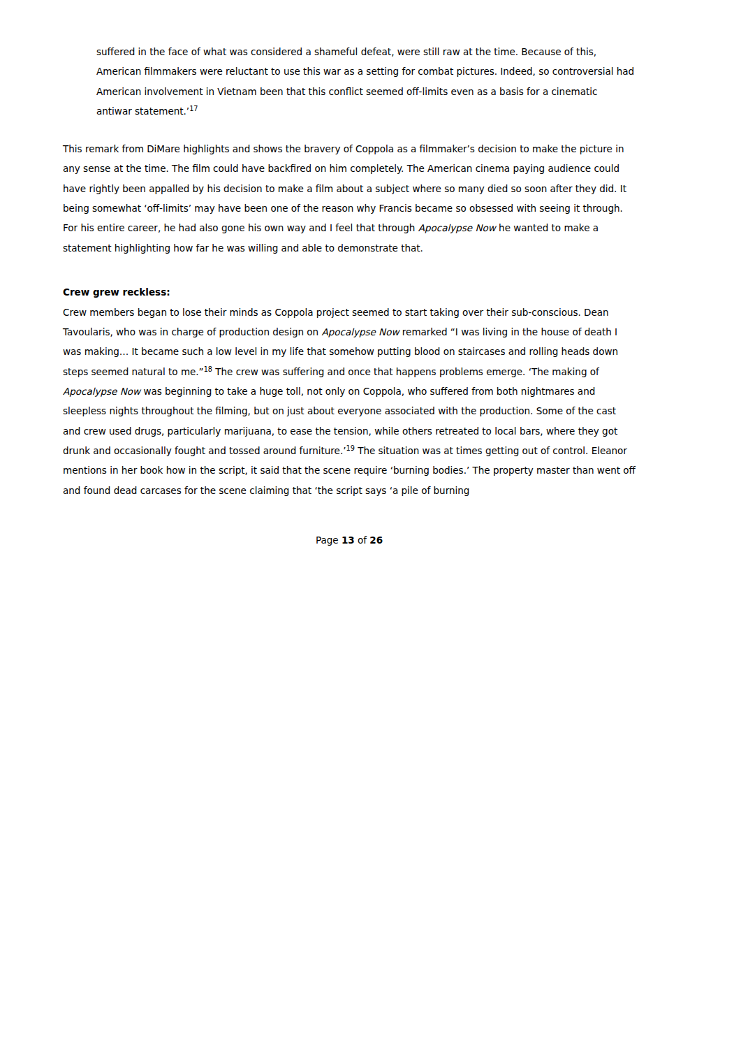suffered in the face of what was considered a shameful defeat, were still raw at the time. Because of this, American filmmakers were reluctant to use this war as a setting for combat pictures. Indeed, so controversial had American involvement in Vietnam been that this conflict seemed off-limits even as a basis for a cinematic antiwar statement.’17
This remark from DiMare highlights and shows the bravery of Coppola as a filmmaker’s decision to make the picture in any sense at the time. The film could have backfired on him completely. The American cinema paying audience could have rightly been appalled by his decision to make a film about a subject where so many died so soon after they did. It being somewhat ‘off-limits’ may have been one of the reason why Francis became so obsessed with seeing it through. For his entire career, he had also gone his own way and I feel that through Apocalypse Now he wanted to make a statement highlighting how far he was willing and able to demonstrate that.
Crew grew reckless:
Crew members began to lose their minds as Coppola project seemed to start taking over their sub-conscious. Dean Tavoularis, who was in charge of production design on Apocalypse Now remarked “I was living in the house of death I was making… It became such a low level in my life that somehow putting blood on staircases and rolling heads down steps seemed natural to me.”18 The crew was suffering and once that happens problems emerge. ‘The making of Apocalypse Now was beginning to take a huge toll, not only on Coppola, who suffered from both nightmares and sleepless nights throughout the filming, but on just about everyone associated with the production. Some of the cast and crew used drugs, particularly marijuana, to ease the tension, while others retreated to local bars, where they got drunk and occasionally fought and tossed around furniture.’19 The situation was at times getting out of control. Eleanor mentions in her book how in the script, it said that the scene require ‘burning bodies.’ The property master than went off and found dead carcases for the scene claiming that ‘the script says ‘a pile of burning
Page 13 of 26